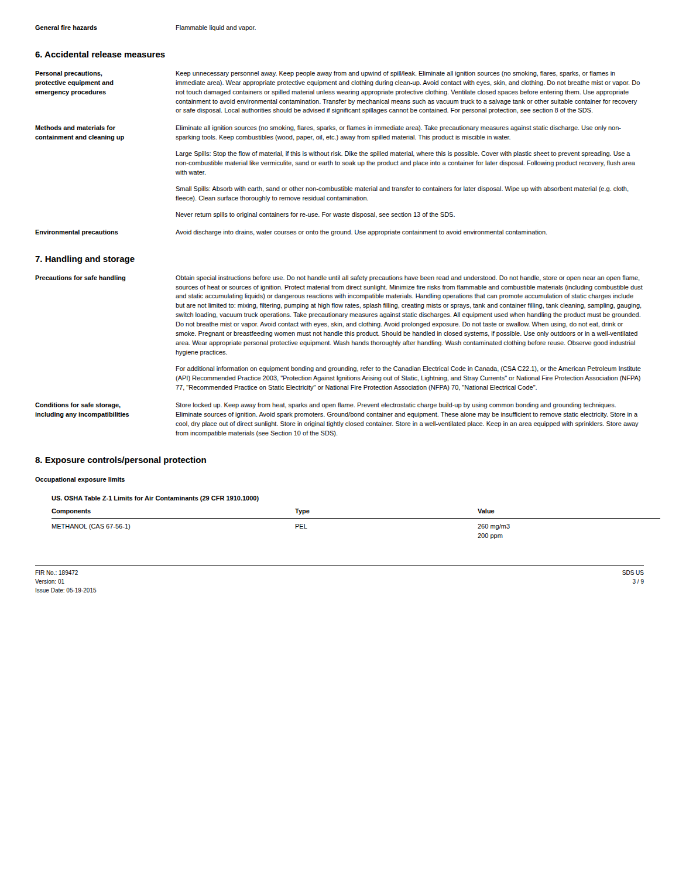General fire hazards
Flammable liquid and vapor.
6. Accidental release measures
Personal precautions,
protective equipment and
emergency procedures
Keep unnecessary personnel away. Keep people away from and upwind of spill/leak. Eliminate all ignition sources (no smoking, flares, sparks, or flames in immediate area). Wear appropriate protective equipment and clothing during clean-up. Avoid contact with eyes, skin, and clothing. Do not breathe mist or vapor. Do not touch damaged containers or spilled material unless wearing appropriate protective clothing. Ventilate closed spaces before entering them. Use appropriate containment to avoid environmental contamination. Transfer by mechanical means such as vacuum truck to a salvage tank or other suitable container for recovery or safe disposal. Local authorities should be advised if significant spillages cannot be contained. For personal protection, see section 8 of the SDS.
Methods and materials for
containment and cleaning up
Eliminate all ignition sources (no smoking, flares, sparks, or flames in immediate area). Take precautionary measures against static discharge. Use only non-sparking tools. Keep combustibles (wood, paper, oil, etc.) away from spilled material. This product is miscible in water.
Large Spills: Stop the flow of material, if this is without risk. Dike the spilled material, where this is possible. Cover with plastic sheet to prevent spreading. Use a non-combustible material like vermiculite, sand or earth to soak up the product and place into a container for later disposal. Following product recovery, flush area with water.
Small Spills: Absorb with earth, sand or other non-combustible material and transfer to containers for later disposal. Wipe up with absorbent material (e.g. cloth, fleece). Clean surface thoroughly to remove residual contamination.
Never return spills to original containers for re-use. For waste disposal, see section 13 of the SDS.
Environmental precautions
Avoid discharge into drains, water courses or onto the ground. Use appropriate containment to avoid environmental contamination.
7. Handling and storage
Precautions for safe handling
Obtain special instructions before use. Do not handle until all safety precautions have been read and understood. Do not handle, store or open near an open flame, sources of heat or sources of ignition. Protect material from direct sunlight. Minimize fire risks from flammable and combustible materials (including combustible dust and static accumulating liquids) or dangerous reactions with incompatible materials. Handling operations that can promote accumulation of static charges include but are not limited to: mixing, filtering, pumping at high flow rates, splash filling, creating mists or sprays, tank and container filling, tank cleaning, sampling, gauging, switch loading, vacuum truck operations. Take precautionary measures against static discharges. All equipment used when handling the product must be grounded. Do not breathe mist or vapor. Avoid contact with eyes, skin, and clothing. Avoid prolonged exposure. Do not taste or swallow. When using, do not eat, drink or smoke. Pregnant or breastfeeding women must not handle this product. Should be handled in closed systems, if possible. Use only outdoors or in a well-ventilated area. Wear appropriate personal protective equipment. Wash hands thoroughly after handling. Wash contaminated clothing before reuse. Observe good industrial hygiene practices.
For additional information on equipment bonding and grounding, refer to the Canadian Electrical Code in Canada, (CSA C22.1), or the American Petroleum Institute (API) Recommended Practice 2003, "Protection Against Ignitions Arising out of Static, Lightning, and Stray Currents" or National Fire Protection Association (NFPA) 77, "Recommended Practice on Static Electricity" or National Fire Protection Association (NFPA) 70, "National Electrical Code".
Conditions for safe storage,
including any incompatibilities
Store locked up. Keep away from heat, sparks and open flame. Prevent electrostatic charge build-up by using common bonding and grounding techniques. Eliminate sources of ignition. Avoid spark promoters. Ground/bond container and equipment. These alone may be insufficient to remove static electricity. Store in a cool, dry place out of direct sunlight. Store in original tightly closed container. Store in a well-ventilated place. Keep in an area equipped with sprinklers. Store away from incompatible materials (see Section 10 of the SDS).
8. Exposure controls/personal protection
Occupational exposure limits
US. OSHA Table Z-1 Limits for Air Contaminants (29 CFR 1910.1000)
| Components | Type | Value |
| --- | --- | --- |
| METHANOL (CAS 67-56-1) | PEL | 260 mg/m3 200 ppm |
FIR No.: 189472
Version: 01
Issue Date: 05-19-2015
SDS US
3 / 9